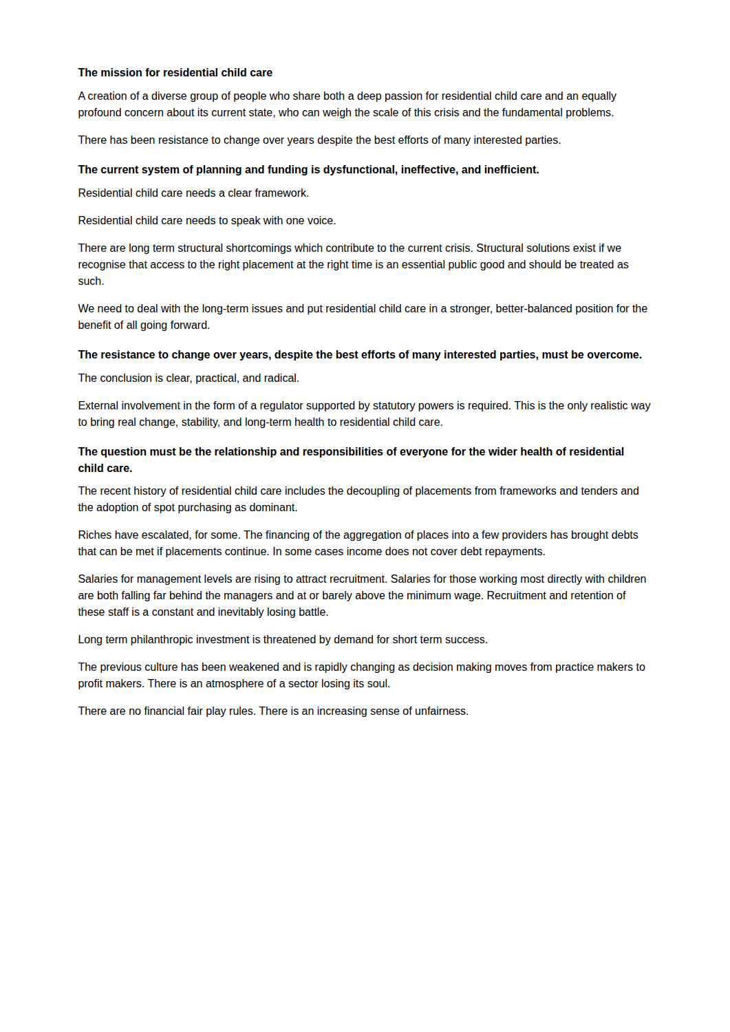The mission for residential child care
A creation of a diverse group of people who share both a deep passion for residential child care and an equally profound concern about its current state, who can weigh the scale of this crisis and the fundamental problems.
There has been resistance to change over years despite the best efforts of many interested parties.
The current system of planning and funding is dysfunctional, ineffective, and inefficient.
Residential child care needs a clear framework.
Residential child care needs to speak with one voice.
There are long term structural shortcomings which contribute to the current crisis. Structural solutions exist if we recognise that access to the right placement at the right time is an essential public good and should be treated as such.
We need to deal with the long-term issues and put residential child care in a stronger, better-balanced position for the benefit of all going forward.
The resistance to change over years, despite the best efforts of many interested parties, must be overcome.
The conclusion is clear, practical, and radical.
External involvement in the form of a regulator supported by statutory powers is required. This is the only realistic way to bring real change, stability, and long-term health to residential child care.
The question must be the relationship and responsibilities of everyone for the wider health of residential child care.
The recent history of residential child care includes the decoupling of placements from frameworks and tenders and the adoption of spot purchasing as dominant.
Riches have escalated, for some. The financing of the aggregation of places into a few providers has brought debts that can be met if placements continue. In some cases income does not cover debt repayments.
Salaries for management levels are rising to attract recruitment. Salaries for those working most directly with children are both falling far behind the managers and at or barely above the minimum wage. Recruitment and retention of these staff is a constant and inevitably losing battle.
Long term philanthropic investment is threatened by demand for short term success.
The previous culture has been weakened and is rapidly changing as decision making moves from practice makers to profit makers. There is an atmosphere of a sector losing its soul.
There are no financial fair play rules. There is an increasing sense of unfairness.